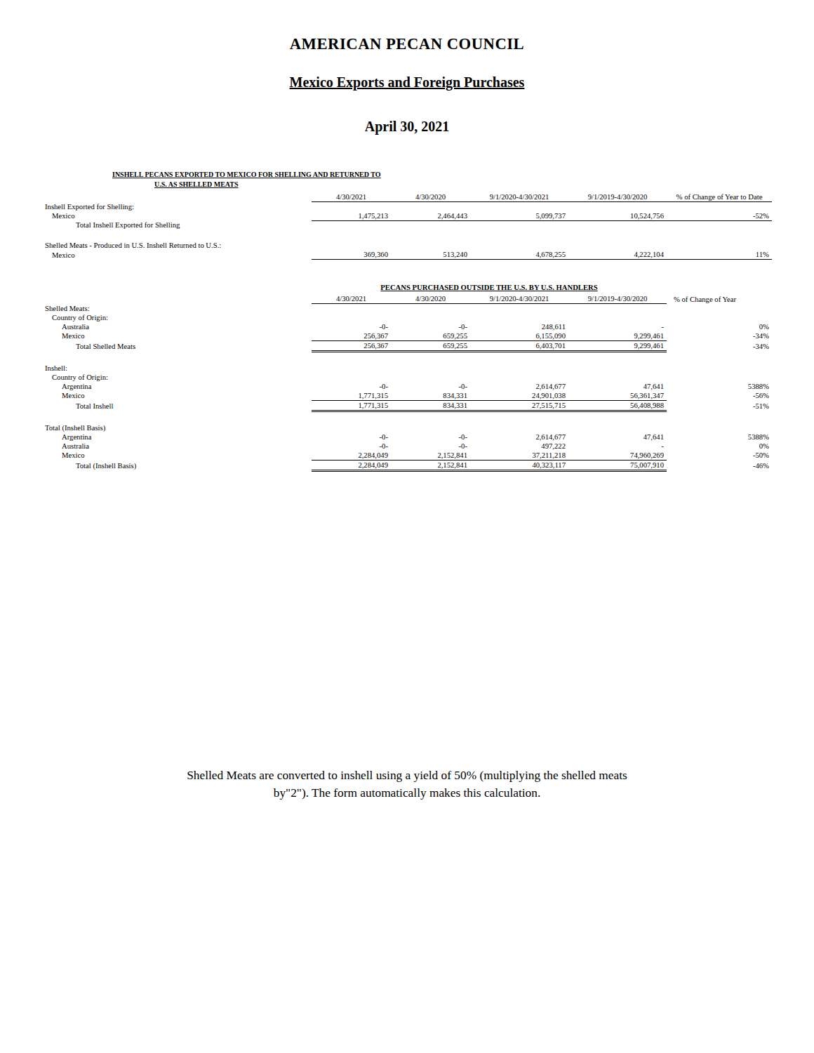AMERICAN PECAN COUNCIL
Mexico Exports and Foreign Purchases
April 30, 2021
INSHELL PECANS EXPORTED TO MEXICO FOR SHELLING AND RETURNED TO U.S. AS SHELLED MEATS
| | 4/30/2021 | 4/30/2020 | 9/1/2020-4/30/2021 | 9/1/2019-4/30/2020 | % of Change of Year to Date |
| Inshell Exported for Shelling: | | | | | |
| Mexico | 1,475,213 | 2,464,443 | 5,099,737 | 10,524,756 | -52% |
| Total Inshell Exported for Shelling | | | | | |
| Shelled Meats - Produced in U.S. Inshell Returned to U.S.: | | | | | |
| Mexico | 369,360 | 513,240 | 4,678,255 | 4,222,104 | 11% |
| | PECANS PURCHASED OUTSIDE THE U.S. BY U.S. HANDLERS | |
| | 4/30/2021 | 4/30/2020 | 9/1/2020-4/30/2021 | 9/1/2019-4/30/2020 | % of Change of Year |
| Shelled Meats: | | | | | |
| Country of Origin: | | | | | |
| Australia | -0- | -0- | 248,611 | - | 0% |
| Mexico | 256,367 | 659,255 | 6,155,090 | 9,299,461 | -34% |
| Total Shelled Meats | 256,367 | 659,255 | 6,403,701 | 9,299,461 | -34% |
| Inshell: | | | | | |
| Country of Origin: | | | | | |
| Argentina | -0- | -0- | 2,614,677 | 47,641 | 5388% |
| Mexico | 1,771,315 | 834,331 | 24,901,038 | 56,361,347 | -56% |
| Total Inshell | 1,771,315 | 834,331 | 27,515,715 | 56,408,988 | -51% |
| Total (Inshell Basis) | | | | | |
| Argentina | -0- | -0- | 2,614,677 | 47,641 | 5388% |
| Australia | -0- | -0- | 497,222 | - | 0% |
| Mexico | 2,284,049 | 2,152,841 | 37,211,218 | 74,960,269 | -50% |
| Total (Inshell Basis) | 2,284,049 | 2,152,841 | 40,323,117 | 75,007,910 | -46% |
Shelled Meats are converted to inshell using a yield of 50% (multiplying the shelled meats
by"2"). The form automatically makes this calculation.